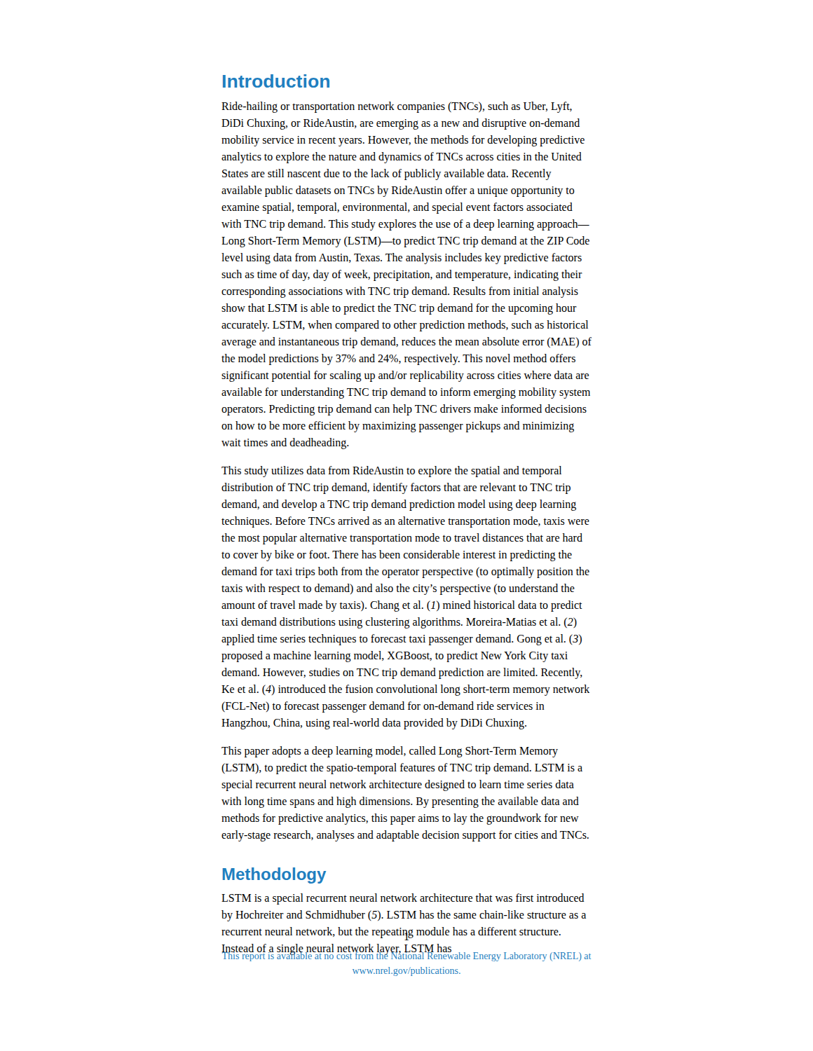Introduction
Ride-hailing or transportation network companies (TNCs), such as Uber, Lyft, DiDi Chuxing, or RideAustin, are emerging as a new and disruptive on-demand mobility service in recent years. However, the methods for developing predictive analytics to explore the nature and dynamics of TNCs across cities in the United States are still nascent due to the lack of publicly available data. Recently available public datasets on TNCs by RideAustin offer a unique opportunity to examine spatial, temporal, environmental, and special event factors associated with TNC trip demand. This study explores the use of a deep learning approach—Long Short-Term Memory (LSTM)—to predict TNC trip demand at the ZIP Code level using data from Austin, Texas. The analysis includes key predictive factors such as time of day, day of week, precipitation, and temperature, indicating their corresponding associations with TNC trip demand. Results from initial analysis show that LSTM is able to predict the TNC trip demand for the upcoming hour accurately. LSTM, when compared to other prediction methods, such as historical average and instantaneous trip demand, reduces the mean absolute error (MAE) of the model predictions by 37% and 24%, respectively. This novel method offers significant potential for scaling up and/or replicability across cities where data are available for understanding TNC trip demand to inform emerging mobility system operators. Predicting trip demand can help TNC drivers make informed decisions on how to be more efficient by maximizing passenger pickups and minimizing wait times and deadheading.
This study utilizes data from RideAustin to explore the spatial and temporal distribution of TNC trip demand, identify factors that are relevant to TNC trip demand, and develop a TNC trip demand prediction model using deep learning techniques. Before TNCs arrived as an alternative transportation mode, taxis were the most popular alternative transportation mode to travel distances that are hard to cover by bike or foot. There has been considerable interest in predicting the demand for taxi trips both from the operator perspective (to optimally position the taxis with respect to demand) and also the city’s perspective (to understand the amount of travel made by taxis). Chang et al. (1) mined historical data to predict taxi demand distributions using clustering algorithms. Moreira-Matias et al. (2) applied time series techniques to forecast taxi passenger demand. Gong et al. (3) proposed a machine learning model, XGBoost, to predict New York City taxi demand. However, studies on TNC trip demand prediction are limited. Recently, Ke et al. (4) introduced the fusion convolutional long short-term memory network (FCL-Net) to forecast passenger demand for on-demand ride services in Hangzhou, China, using real-world data provided by DiDi Chuxing.
This paper adopts a deep learning model, called Long Short-Term Memory (LSTM), to predict the spatio-temporal features of TNC trip demand. LSTM is a special recurrent neural network architecture designed to learn time series data with long time spans and high dimensions. By presenting the available data and methods for predictive analytics, this paper aims to lay the groundwork for new early-stage research, analyses and adaptable decision support for cities and TNCs.
Methodology
LSTM is a special recurrent neural network architecture that was first introduced by Hochreiter and Schmidhuber (5). LSTM has the same chain-like structure as a recurrent neural network, but the repeating module has a different structure. Instead of a single neural network layer, LSTM has
1
This report is available at no cost from the National Renewable Energy Laboratory (NREL) at www.nrel.gov/publications.